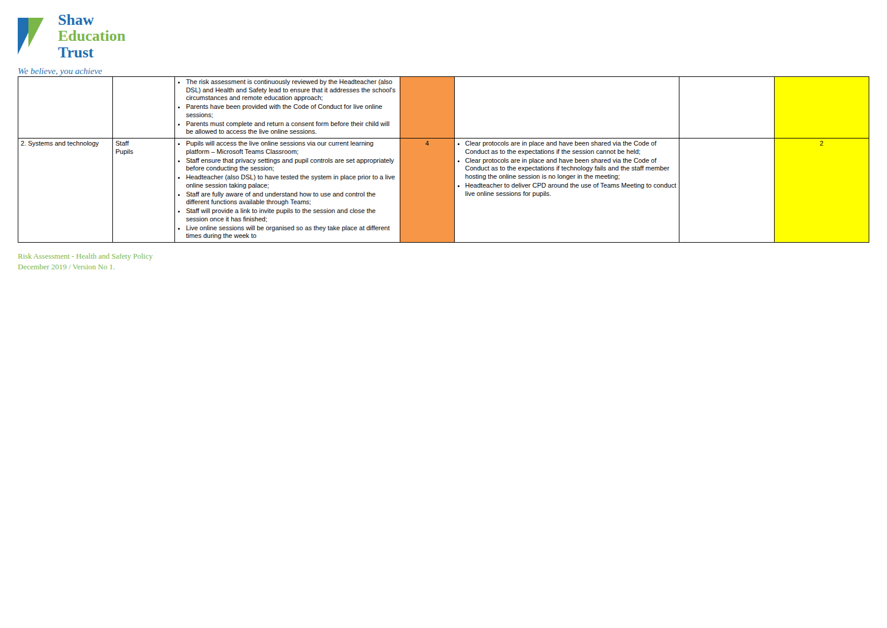Shaw
Education
Trust
We believe, you achieve
| | | The risk assessment is continuously reviewed by the Headteacher (also DSL) and Health and Safety lead to ensure that it addresses the school's circumstances and remote education approach; Parents have been provided with the Code of Conduct for live online sessions; Parents must complete and return a consent form before their child will be allowed to access the live online sessions. | | | | |
| 2. Systems and technology | Staff Pupils | Pupils will access the live online sessions via our current learning platform – Microsoft Teams Classroom; Staff ensure that privacy settings and pupil controls are set appropriately before conducting the session; Headteacher (also DSL) to have tested the system in place prior to a live online session taking palace; Staff are fully aware of and understand how to use and control the different functions available through Teams; Staff will provide a link to invite pupils to the session and close the session once it has finished; Live online sessions will be organised so as they take place at different times during the week to | 4 | Clear protocols are in place and have been shared via the Code of Conduct as to the expectations if the session cannot be held; Clear protocols are in place and have been shared via the Code of Conduct as to the expectations if technology fails and the staff member hosting the online session is no longer in the meeting; Headteacher to deliver CPD around the use of Teams Meeting to conduct live online sessions for pupils. | | 2 |
Risk Assessment - Health and Safety Policy
December 2019 / Version No 1.